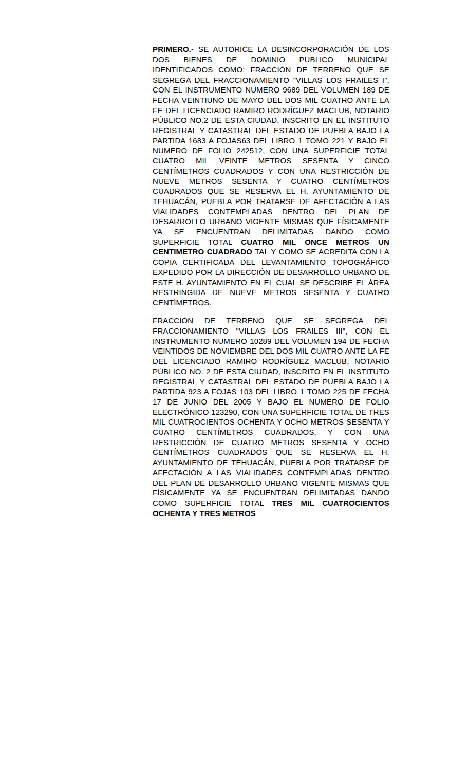PRIMERO.- SE AUTORICE LA DESINCORPORACIÓN DE LOS DOS BIENES DE DOMINIO PÚBLICO MUNICIPAL IDENTIFICADOS COMO: FRACCIÓN DE TERRENO QUE SE SEGREGA DEL FRACCIONAMIENTO "VILLAS LOS FRAILES I", CON EL INSTRUMENTO NUMERO 9689 DEL VOLUMEN 189 DE FECHA VEINTIUNO DE MAYO DEL DOS MIL CUATRO ANTE LA FE DEL LICENCIADO RAMIRO RODRÍGUEZ MACLUB, NOTARIO PÚBLICO NO.2 DE ESTA CIUDAD, INSCRITO EN EL INSTITUTO REGISTRAL Y CATASTRAL DEL ESTADO DE PUEBLA BAJO LA PARTIDA 1683 A FOJAS63 DEL LIBRO 1 TOMO 221 Y BAJO EL NUMERO DE FOLIO 242512, CON UNA SUPERFICIE TOTAL CUATRO MIL VEINTE METROS SESENTA Y CINCO CENTÍMETROS CUADRADOS Y CON UNA RESTRICCIÓN DE NUEVE METROS SESENTA Y CUATRO CENTÍMETROS CUADRADOS QUE SE RESERVA EL H. AYUNTAMIENTO DE TEHUACÁN, PUEBLA POR TRATARSE DE AFECTACIÓN A LAS VIALIDADES CONTEMPLADAS DENTRO DEL PLAN DE DESARROLLO URBANO VIGENTE MISMAS QUE FÍSICAMENTE YA SE ENCUENTRAN DELIMITADAS DANDO COMO SUPERFICIE TOTAL CUATRO MIL ONCE METROS UN CENTIMETRO CUADRADO TAL Y COMO SE ACREDITA CON LA COPIA CERTIFICADA DEL LEVANTAMIENTO TOPOGRÁFICO EXPEDIDO POR LA DIRECCIÓN DE DESARROLLO URBANO DE ESTE H. AYUNTAMIENTO EN EL CUAL SE DESCRIBE EL ÁREA RESTRINGIDA DE NUEVE METROS SESENTA Y CUATRO CENTÍMETROS.
FRACCIÓN DE TERRENO QUE SE SEGREGA DEL FRACCIONAMIENTO "VILLAS LOS FRAILES III", CON EL INSTRUMENTO NUMERO 10289 DEL VOLUMEN 194 DE FECHA VEINTIDÓS DE NOVIEMBRE DEL DOS MIL CUATRO ANTE LA FE DEL LICENCIADO RAMIRO RODRÍGUEZ MACLUB, NOTARIO PÚBLICO NO. 2 DE ESTA CIUDAD, INSCRITO EN EL INSTITUTO REGISTRAL Y CATASTRAL DEL ESTADO DE PUEBLA BAJO LA PARTIDA 923 A FOJAS 103 DEL LIBRO 1 TOMO 225 DE FECHA 17 DE JUNIO DEL 2005 Y BAJO EL NUMERO DE FOLIO ELECTRÓNICO 123290, CON UNA SUPERFICIE TOTAL DE TRES MIL CUATROCIENTOS OCHENTA Y OCHO METROS SESENTA Y CUATRO CENTÍMETROS CUADRADOS, Y CON UNA RESTRICCIÓN DE CUATRO METROS SESENTA Y OCHO CENTÍMETROS CUADRADOS QUE SE RESERVA EL H. AYUNTAMIENTO DE TEHUACÁN, PUEBLA POR TRATARSE DE AFECTACIÓN A LAS VIALIDADES CONTEMPLADAS DENTRO DEL PLAN DE DESARROLLO URBANO VIGENTE MISMAS QUE FÍSICAMENTE YA SE ENCUENTRAN DELIMITADAS DANDO COMO SUPERFICIE TOTAL TRES MIL CUATROCIENTOS OCHENTA Y TRES METROS